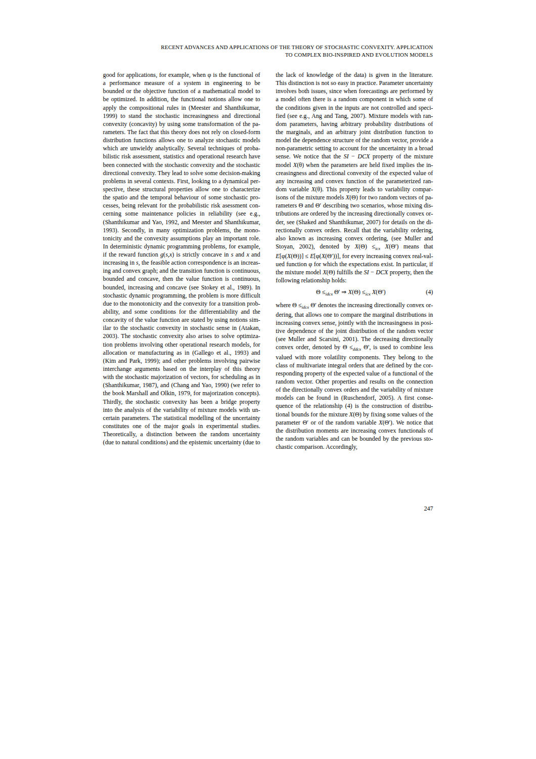Recent Advances and Applications of the Theory of Stochastic Convexity. Application
to Complex Bio-inspired and Evolution Models
good for applications, for example, when φ is the functional of a performance measure of a system in engineering to be bounded or the objective function of a mathematical model to be optimized. In addition, the functional notions allow one to apply the compositional rules in (Meester and Shanthikumar, 1999) to stand the stochastic increasingness and directional convexity (concavity) by using some transformation of the parameters. The fact that this theory does not rely on closed-form distribution functions allows one to analyze stochastic models which are unwieldy analytically. Several techniques of probabilistic risk assessment, statistics and operational research have been connected with the stochastic convexity and the stochastic directional convexity. They lead to solve some decision-making problems in several contexts. First, looking to a dynamical perspective, these structural properties allow one to characterize the spatio and the temporal behaviour of some stochastic processes, being relevant for the probabilistic risk asessment concerning some maintenance policies in reliability (see e.g., (Shanthikumar and Yao, 1992, and Meester and Shanthikumar, 1993). Secondly, in many optimization problems, the monotonicity and the convexity assumptions play an important role. In deterministic dynamic programming problems, for example, if the reward function g(s,x) is strictly concave in s and x and increasing in s, the feasible action correspondence is an increasing and convex graph; and the transition function is continuous, bounded and concave, then the value function is continuous, bounded, increasing and concave (see Stokey et al., 1989). In stochastic dynamic programming, the problem is more difficult due to the monotonicity and the convexity for a transition probability, and some conditions for the differentiability and the concavity of the value function are stated by using notions similar to the stochastic convexity in stochastic sense in (Atakan, 2003). The stochastic convexity also arises to solve optimization problems involving other operational research models, for allocation or manufacturing as in (Gallego et al., 1993) and (Kim and Park, 1999); and other problems involving pairwise interchange arguments based on the interplay of this theory with the stochastic majorization of vectors, for scheduling as in (Shanthikumar, 1987), and (Chang and Yao, 1990) (we refer to the book Marshall and Olkin, 1979, for majorization concepts). Thirdly, the stochastic convexity has been a bridge property into the analysis of the variability of mixture models with uncertain parameters. The statistical modelling of the uncertainty constitutes one of the major goals in experimental studies. Theoretically, a distinction between the random uncertainty (due to natural conditions) and the epistemic uncertainty (due to the lack of knowledge of the data) is given in the literature. This distinction is not so easy in practice. Parameter uncertainty involves both issues, since when forecastings are performed by a model often there is a random component in which some of the conditions given in the inputs are not controlled and specified (see e.g., Ang and Tang, 2007). Mixture models with random parameters, having arbitrary probability distributions of the marginals, and an arbitrary joint distribution function to model the dependence structure of the random vector, provide a non-parametric setting to account for the uncertainty in a broad sense. We notice that the SI − DCX property of the mixture model X(θ) when the parameters are held fixed implies the increasingness and directional convexity of the expected value of any increasing and convex function of the parameterized random variable X(θ). This property leads to variability comparisons of the mixture models X(Θ) for two random vectors of parameters Θ and Θ′ describing two scenarios, whose mixing distributions are ordered by the increasing directionally convex order, see (Shaked and Shanthikumar, 2007) for details on the directionally convex orders. Recall that the variability ordering, also known as increasing convex ordering, (see Muller and Stoyan, 2002), denoted by X(Θ) ≤icx X(Θ′) means that E[φ(X(Θ))] ≤ E[φ(X(Θ′))], for every increasing convex real-valued function φ for which the expectations exist. In particular, if the mixture model X(Θ) fulfills the SI − DCX property, then the following relationship holds:
(4) Θ ≤idcx Θ′ ⇒ X(Θ) ≤icx X(Θ′)
where Θ ≤idcx Θ′ denotes the increasing directionally convex ordering, that allows one to compare the marginal distributions in increasing convex sense, jointly with the increasingness in positive dependence of the joint distribution of the random vector (see Muller and Scarsini, 2001). The decreasing directionally convex order, denoted by Θ ≤ddcx Θ′, is used to combine less valued with more volatility components. They belong to the class of multivariate integral orders that are defined by the corresponding property of the expected value of a functional of the random vector. Other properties and results on the connection of the directionally convex orders and the variability of mixture models can be found in (Ruschendorf, 2005). A first consequence of the relationship (4) is the construction of distributional bounds for the mixture X(Θ) by fixing some values of the parameter Θ′ or of the random variable X(Θ′). We notice that the distribution moments are increasing convex functionals of the random variables and can be bounded by the previous stochastic comparison. Accordingly,
247